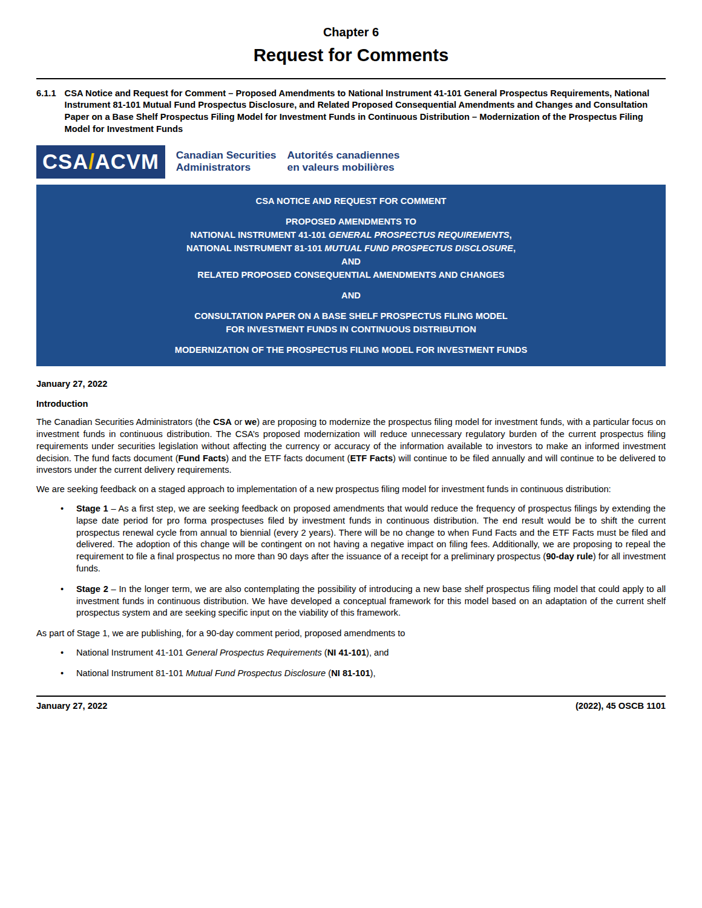Chapter 6
Request for Comments
6.1.1
CSA Notice and Request for Comment – Proposed Amendments to National Instrument 41-101 General Prospectus Requirements, National Instrument 81-101 Mutual Fund Prospectus Disclosure, and Related Proposed Consequential Amendments and Changes and Consultation Paper on a Base Shelf Prospectus Filing Model for Investment Funds in Continuous Distribution – Modernization of the Prospectus Filing Model for Investment Funds
CSA/ACVM Canadian Securities Administrators Autorités canadiennes en valeurs mobilières
CSA NOTICE AND REQUEST FOR COMMENT PROPOSED AMENDMENTS TO
NATIONAL INSTRUMENT 41-101 GENERAL PROSPECTUS REQUIREMENTS,
NATIONAL INSTRUMENT 81-101 MUTUAL FUND PROSPECTUS DISCLOSURE,
AND
RELATED PROPOSED CONSEQUENTIAL AMENDMENTS AND CHANGES AND CONSULTATION PAPER ON A BASE SHELF PROSPECTUS FILING MODEL
FOR INVESTMENT FUNDS IN CONTINUOUS DISTRIBUTION MODERNIZATION OF THE PROSPECTUS FILING MODEL FOR INVESTMENT FUNDS
January 27, 2022
Introduction
The Canadian Securities Administrators (the CSA or we) are proposing to modernize the prospectus filing model for investment funds, with a particular focus on investment funds in continuous distribution. The CSA’s proposed modernization will reduce unnecessary regulatory burden of the current prospectus filing requirements under securities legislation without affecting the currency or accuracy of the information available to investors to make an informed investment decision. The fund facts document (Fund Facts) and the ETF facts document (ETF Facts) will continue to be filed annually and will continue to be delivered to investors under the current delivery requirements.
We are seeking feedback on a staged approach to implementation of a new prospectus filing model for investment funds in continuous distribution:
Stage 1 – As a first step, we are seeking feedback on proposed amendments that would reduce the frequency of prospectus filings by extending the lapse date period for pro forma prospectuses filed by investment funds in continuous distribution. The end result would be to shift the current prospectus renewal cycle from annual to biennial (every 2 years). There will be no change to when Fund Facts and the ETF Facts must be filed and delivered. The adoption of this change will be contingent on not having a negative impact on filing fees. Additionally, we are proposing to repeal the requirement to file a final prospectus no more than 90 days after the issuance of a receipt for a preliminary prospectus (90-day rule) for all investment funds.
Stage 2 – In the longer term, we are also contemplating the possibility of introducing a new base shelf prospectus filing model that could apply to all investment funds in continuous distribution. We have developed a conceptual framework for this model based on an adaptation of the current shelf prospectus system and are seeking specific input on the viability of this framework.
As part of Stage 1, we are publishing, for a 90-day comment period, proposed amendments to
National Instrument 41-101 General Prospectus Requirements (NI 41-101), and
National Instrument 81-101 Mutual Fund Prospectus Disclosure (NI 81-101),
January 27, 2022 (2022), 45 OSCB 1101